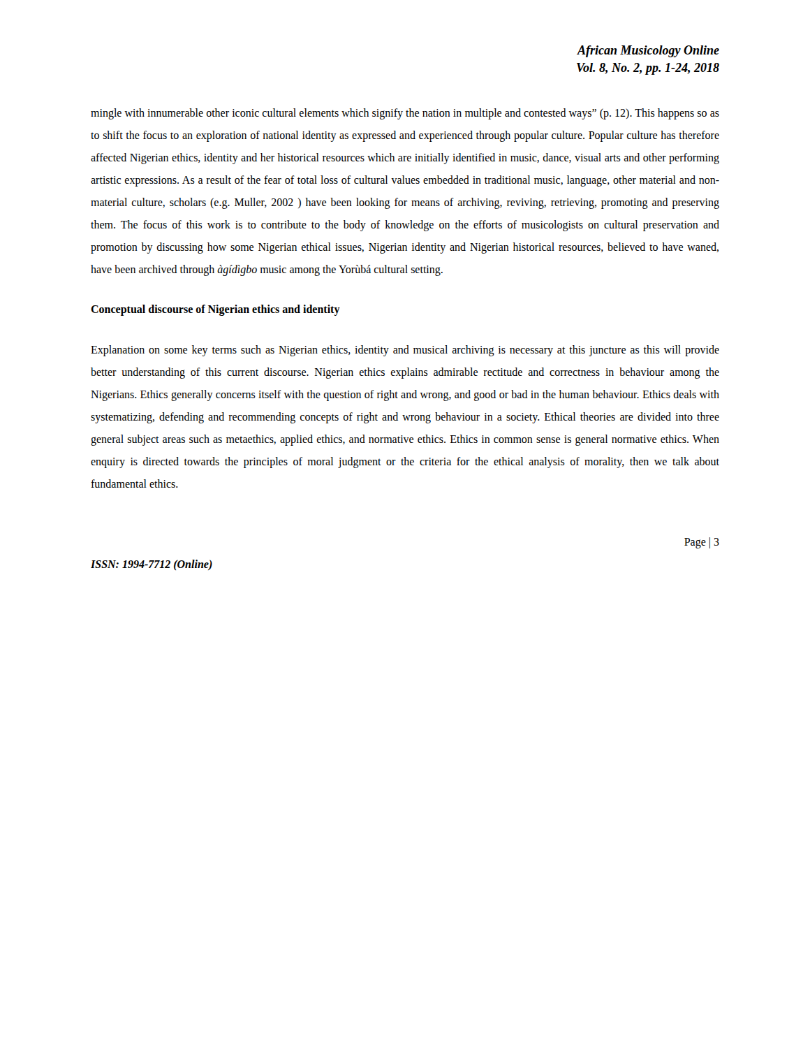African Musicology Online Vol. 8, No. 2, pp. 1-24, 2018
mingle with innumerable other iconic cultural elements which signify the nation in multiple and contested ways” (p. 12). This happens so as to shift the focus to an exploration of national identity as expressed and experienced through popular culture. Popular culture has therefore affected Nigerian ethics, identity and her historical resources which are initially identified in music, dance, visual arts and other performing artistic expressions. As a result of the fear of total loss of cultural values embedded in traditional music, language, other material and non-material culture, scholars (e.g. Muller, 2002 ) have been looking for means of archiving, reviving, retrieving, promoting and preserving them. The focus of this work is to contribute to the body of knowledge on the efforts of musicologists on cultural preservation and promotion by discussing how some Nigerian ethical issues, Nigerian identity and Nigerian historical resources, believed to have waned, have been archived through àgídìgbo music among the Yorùbá cultural setting.
Conceptual discourse of Nigerian ethics and identity
Explanation on some key terms such as Nigerian ethics, identity and musical archiving is necessary at this juncture as this will provide better understanding of this current discourse. Nigerian ethics explains admirable rectitude and correctness in behaviour among the Nigerians. Ethics generally concerns itself with the question of right and wrong, and good or bad in the human behaviour. Ethics deals with systematizing, defending and recommending concepts of right and wrong behaviour in a society. Ethical theories are divided into three general subject areas such as metaethics, applied ethics, and normative ethics. Ethics in common sense is general normative ethics. When enquiry is directed towards the principles of moral judgment or the criteria for the ethical analysis of morality, then we talk about fundamental ethics.
Page | 3 ISSN: 1994-7712 (Online)